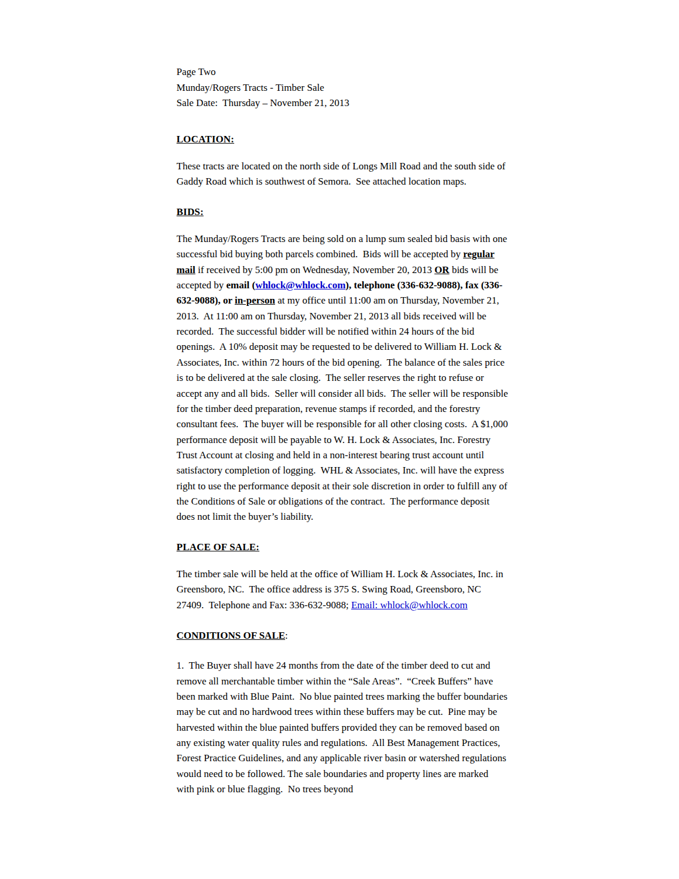Page Two
Munday/Rogers Tracts - Timber Sale
Sale Date: Thursday – November 21, 2013
LOCATION:
These tracts are located on the north side of Longs Mill Road and the south side of Gaddy Road which is southwest of Semora. See attached location maps.
BIDS:
The Munday/Rogers Tracts are being sold on a lump sum sealed bid basis with one successful bid buying both parcels combined. Bids will be accepted by regular mail if received by 5:00 pm on Wednesday, November 20, 2013 OR bids will be accepted by email (whlock@whlock.com), telephone (336-632-9088), fax (336-632-9088), or in-person at my office until 11:00 am on Thursday, November 21, 2013. At 11:00 am on Thursday, November 21, 2013 all bids received will be recorded. The successful bidder will be notified within 24 hours of the bid openings. A 10% deposit may be requested to be delivered to William H. Lock & Associates, Inc. within 72 hours of the bid opening. The balance of the sales price is to be delivered at the sale closing. The seller reserves the right to refuse or accept any and all bids. Seller will consider all bids. The seller will be responsible for the timber deed preparation, revenue stamps if recorded, and the forestry consultant fees. The buyer will be responsible for all other closing costs. A $1,000 performance deposit will be payable to W. H. Lock & Associates, Inc. Forestry Trust Account at closing and held in a non-interest bearing trust account until satisfactory completion of logging. WHL & Associates, Inc. will have the express right to use the performance deposit at their sole discretion in order to fulfill any of the Conditions of Sale or obligations of the contract. The performance deposit does not limit the buyer’s liability.
PLACE OF SALE:
The timber sale will be held at the office of William H. Lock & Associates, Inc. in Greensboro, NC. The office address is 375 S. Swing Road, Greensboro, NC 27409. Telephone and Fax: 336-632-9088; Email: whlock@whlock.com
CONDITIONS OF SALE:
1. The Buyer shall have 24 months from the date of the timber deed to cut and remove all merchantable timber within the “Sale Areas”. “Creek Buffers” have been marked with Blue Paint. No blue painted trees marking the buffer boundaries may be cut and no hardwood trees within these buffers may be cut. Pine may be harvested within the blue painted buffers provided they can be removed based on any existing water quality rules and regulations. All Best Management Practices, Forest Practice Guidelines, and any applicable river basin or watershed regulations would need to be followed. The sale boundaries and property lines are marked with pink or blue flagging. No trees beyond